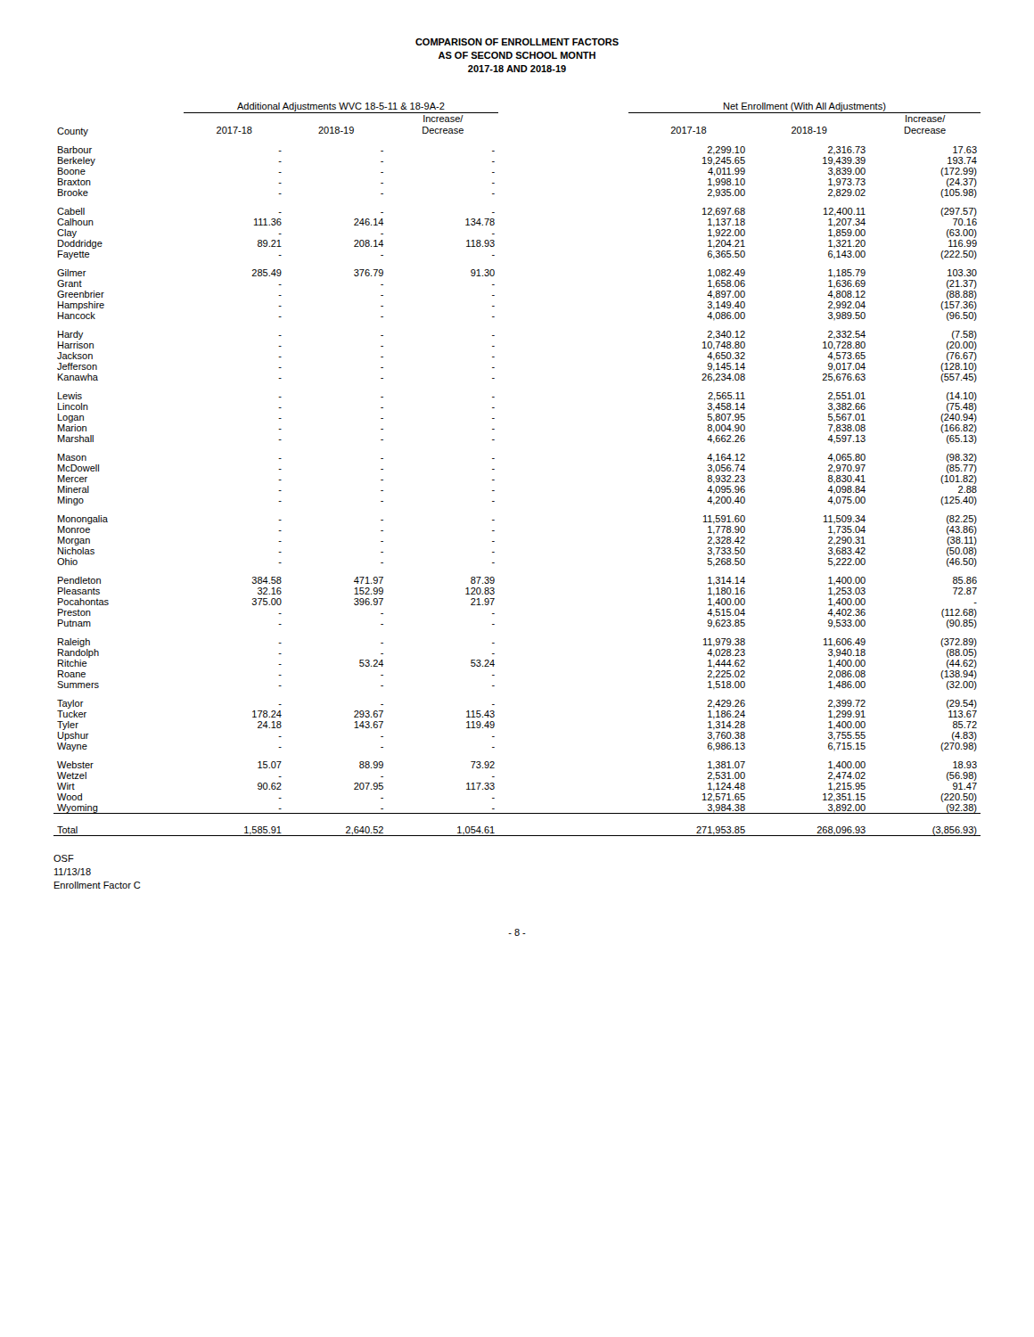COMPARISON OF ENROLLMENT FACTORS
AS OF SECOND SCHOOL MONTH
2017-18 AND 2018-19
| | Additional Adjustments WVC 18-5-11 & 18-9A-2 | | Net Enrollment (With All Adjustments) |
| --- | --- | --- | --- |
| | | | Increase/ | | | | Increase/ |
| County | 2017-18 | 2018-19 | Decrease | | 2017-18 | 2018-19 | Decrease |
| Barbour | - | - | - | | 2,299.10 | 2,316.73 | 17.63 |
| Berkeley | - | - | - | | 19,245.65 | 19,439.39 | 193.74 |
| Boone | - | - | - | | 4,011.99 | 3,839.00 | (172.99) |
| Braxton | - | - | - | | 1,998.10 | 1,973.73 | (24.37) |
| Brooke | - | - | - | | 2,935.00 | 2,829.02 | (105.98) |
| Cabell | - | - | - | | 12,697.68 | 12,400.11 | (297.57) |
| Calhoun | 111.36 | 246.14 | 134.78 | | 1,137.18 | 1,207.34 | 70.16 |
| Clay | - | - | - | | 1,922.00 | 1,859.00 | (63.00) |
| Doddridge | 89.21 | 208.14 | 118.93 | | 1,204.21 | 1,321.20 | 116.99 |
| Fayette | - | - | - | | 6,365.50 | 6,143.00 | (222.50) |
| Gilmer | 285.49 | 376.79 | 91.30 | | 1,082.49 | 1,185.79 | 103.30 |
| Grant | - | - | - | | 1,658.06 | 1,636.69 | (21.37) |
| Greenbrier | - | - | - | | 4,897.00 | 4,808.12 | (88.88) |
| Hampshire | - | - | - | | 3,149.40 | 2,992.04 | (157.36) |
| Hancock | - | - | - | | 4,086.00 | 3,989.50 | (96.50) |
| Hardy | - | - | - | | 2,340.12 | 2,332.54 | (7.58) |
| Harrison | - | - | - | | 10,748.80 | 10,728.80 | (20.00) |
| Jackson | - | - | - | | 4,650.32 | 4,573.65 | (76.67) |
| Jefferson | - | - | - | | 9,145.14 | 9,017.04 | (128.10) |
| Kanawha | - | - | - | | 26,234.08 | 25,676.63 | (557.45) |
| Lewis | - | - | - | | 2,565.11 | 2,551.01 | (14.10) |
| Lincoln | - | - | - | | 3,458.14 | 3,382.66 | (75.48) |
| Logan | - | - | - | | 5,807.95 | 5,567.01 | (240.94) |
| Marion | - | - | - | | 8,004.90 | 7,838.08 | (166.82) |
| Marshall | - | - | - | | 4,662.26 | 4,597.13 | (65.13) |
| Mason | - | - | - | | 4,164.12 | 4,065.80 | (98.32) |
| McDowell | - | - | - | | 3,056.74 | 2,970.97 | (85.77) |
| Mercer | - | - | - | | 8,932.23 | 8,830.41 | (101.82) |
| Mineral | - | - | - | | 4,095.96 | 4,098.84 | 2.88 |
| Mingo | - | - | - | | 4,200.40 | 4,075.00 | (125.40) |
| Monongalia | - | - | - | | 11,591.60 | 11,509.34 | (82.25) |
| Monroe | - | - | - | | 1,778.90 | 1,735.04 | (43.86) |
| Morgan | - | - | - | | 2,328.42 | 2,290.31 | (38.11) |
| Nicholas | - | - | - | | 3,733.50 | 3,683.42 | (50.08) |
| Ohio | - | - | - | | 5,268.50 | 5,222.00 | (46.50) |
| Pendleton | 384.58 | 471.97 | 87.39 | | 1,314.14 | 1,400.00 | 85.86 |
| Pleasants | 32.16 | 152.99 | 120.83 | | 1,180.16 | 1,253.03 | 72.87 |
| Pocahontas | 375.00 | 396.97 | 21.97 | | 1,400.00 | 1,400.00 | - |
| Preston | - | - | - | | 4,515.04 | 4,402.36 | (112.68) |
| Putnam | - | - | - | | 9,623.85 | 9,533.00 | (90.85) |
| Raleigh | - | - | - | | 11,979.38 | 11,606.49 | (372.89) |
| Randolph | - | - | - | | 4,028.23 | 3,940.18 | (88.05) |
| Ritchie | - | 53.24 | 53.24 | | 1,444.62 | 1,400.00 | (44.62) |
| Roane | - | - | - | | 2,225.02 | 2,086.08 | (138.94) |
| Summers | - | - | - | | 1,518.00 | 1,486.00 | (32.00) |
| Taylor | - | - | - | | 2,429.26 | 2,399.72 | (29.54) |
| Tucker | 178.24 | 293.67 | 115.43 | | 1,186.24 | 1,299.91 | 113.67 |
| Tyler | 24.18 | 143.67 | 119.49 | | 1,314.28 | 1,400.00 | 85.72 |
| Upshur | - | - | - | | 3,760.38 | 3,755.55 | (4.83) |
| Wayne | - | - | - | | 6,986.13 | 6,715.15 | (270.98) |
| Webster | 15.07 | 88.99 | 73.92 | | 1,381.07 | 1,400.00 | 18.93 |
| Wetzel | - | - | - | | 2,531.00 | 2,474.02 | (56.98) |
| Wirt | 90.62 | 207.95 | 117.33 | | 1,124.48 | 1,215.95 | 91.47 |
| Wood | - | - | - | | 12,571.65 | 12,351.15 | (220.50) |
| Wyoming | - | - | - | | 3,984.38 | 3,892.00 | (92.38) |
| Total | 1,585.91 | 2,640.52 | 1,054.61 | | 271,953.85 | 268,096.93 | (3,856.93) |
OSF
11/13/18
Enrollment Factor C
- 8 -